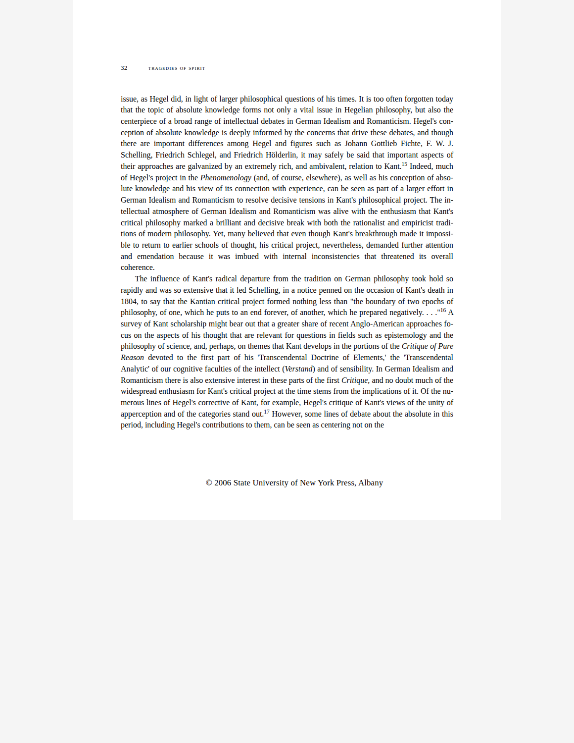32 Tragedies of Spirit
issue, as Hegel did, in light of larger philosophical questions of his times. It is too often forgotten today that the topic of absolute knowledge forms not only a vital issue in Hegelian philosophy, but also the centerpiece of a broad range of intellectual debates in German Idealism and Romanticism. Hegel's conception of absolute knowledge is deeply informed by the concerns that drive these debates, and though there are important differences among Hegel and figures such as Johann Gottlieb Fichte, F. W. J. Schelling, Friedrich Schlegel, and Friedrich Hölderlin, it may safely be said that important aspects of their approaches are galvanized by an extremely rich, and ambivalent, relation to Kant.15 Indeed, much of Hegel's project in the Phenomenology (and, of course, elsewhere), as well as his conception of absolute knowledge and his view of its connection with experience, can be seen as part of a larger effort in German Idealism and Romanticism to resolve decisive tensions in Kant's philosophical project. The intellectual atmosphere of German Idealism and Romanticism was alive with the enthusiasm that Kant's critical philosophy marked a brilliant and decisive break with both the rationalist and empiricist traditions of modern philosophy. Yet, many believed that even though Kant's breakthrough made it impossible to return to earlier schools of thought, his critical project, nevertheless, demanded further attention and emendation because it was imbued with internal inconsistencies that threatened its overall coherence.
The influence of Kant's radical departure from the tradition on German philosophy took hold so rapidly and was so extensive that it led Schelling, in a notice penned on the occasion of Kant's death in 1804, to say that the Kantian critical project formed nothing less than "the boundary of two epochs of philosophy, of one, which he puts to an end forever, of another, which he prepared negatively. . . ."16 A survey of Kant scholarship might bear out that a greater share of recent Anglo-American approaches focus on the aspects of his thought that are relevant for questions in fields such as epistemology and the philosophy of science, and, perhaps, on themes that Kant develops in the portions of the Critique of Pure Reason devoted to the first part of his 'Transcendental Doctrine of Elements,' the 'Transcendental Analytic' of our cognitive faculties of the intellect (Verstand) and of sensibility. In German Idealism and Romanticism there is also extensive interest in these parts of the first Critique, and no doubt much of the widespread enthusiasm for Kant's critical project at the time stems from the implications of it. Of the numerous lines of Hegel's corrective of Kant, for example, Hegel's critique of Kant's views of the unity of apperception and of the categories stand out.17 However, some lines of debate about the absolute in this period, including Hegel's contributions to them, can be seen as centering not on the
© 2006 State University of New York Press, Albany